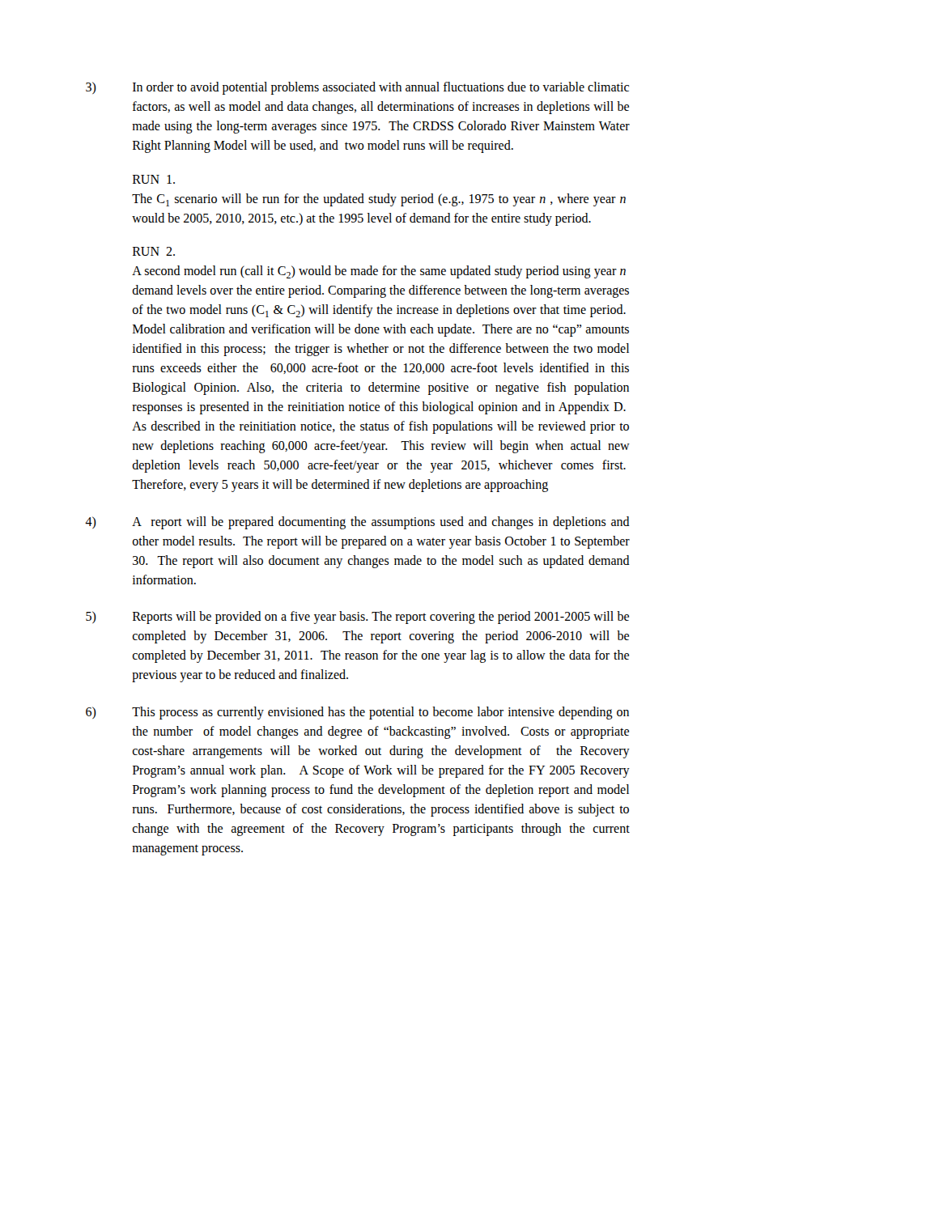3)
In order to avoid potential problems associated with annual fluctuations due to variable climatic factors, as well as model and data changes, all determinations of increases in depletions will be made using the long-term averages since 1975. The CRDSS Colorado River Mainstem Water Right Planning Model will be used, and two model runs will be required.
RUN 1.
The C1 scenario will be run for the updated study period (e.g., 1975 to year n , where year n would be 2005, 2010, 2015, etc.) at the 1995 level of demand for the entire study period.
RUN 2.
A second model run (call it C2) would be made for the same updated study period using year n demand levels over the entire period. Comparing the difference between the long-term averages of the two model runs (C1 & C2) will identify the increase in depletions over that time period. Model calibration and verification will be done with each update. There are no “cap” amounts identified in this process; the trigger is whether or not the difference between the two model runs exceeds either the 60,000 acre-foot or the 120,000 acre-foot levels identified in this Biological Opinion. Also, the criteria to determine positive or negative fish population responses is presented in the reinitiation notice of this biological opinion and in Appendix D. As described in the reinitiation notice, the status of fish populations will be reviewed prior to new depletions reaching 60,000 acre-feet/year. This review will begin when actual new depletion levels reach 50,000 acre-feet/year or the year 2015, whichever comes first. Therefore, every 5 years it will be determined if new depletions are approaching
4)
A report will be prepared documenting the assumptions used and changes in depletions and other model results. The report will be prepared on a water year basis October 1 to September 30. The report will also document any changes made to the model such as updated demand information.
5)
Reports will be provided on a five year basis. The report covering the period 2001-2005 will be completed by December 31, 2006. The report covering the period 2006-2010 will be completed by December 31, 2011. The reason for the one year lag is to allow the data for the previous year to be reduced and finalized.
6)
This process as currently envisioned has the potential to become labor intensive depending on the number of model changes and degree of “backcasting” involved. Costs or appropriate cost-share arrangements will be worked out during the development of the Recovery Program’s annual work plan. A Scope of Work will be prepared for the FY 2005 Recovery Program’s work planning process to fund the development of the depletion report and model runs. Furthermore, because of cost considerations, the process identified above is subject to change with the agreement of the Recovery Program’s participants through the current management process.